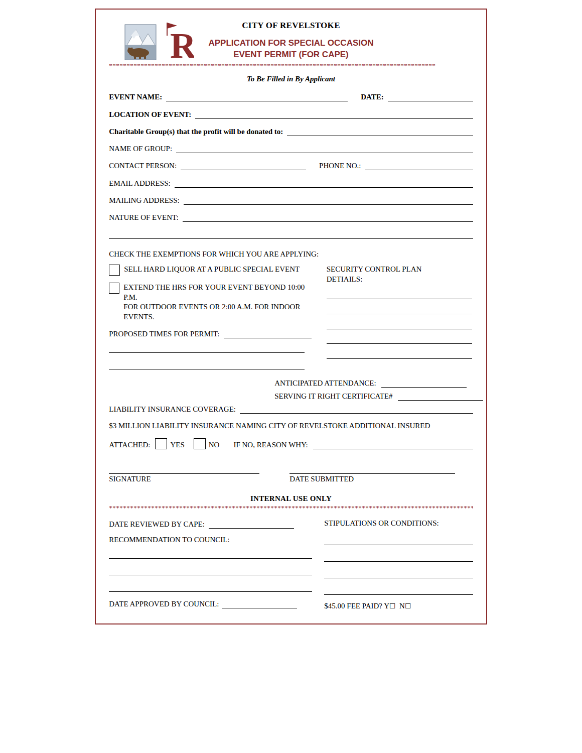R
CITY OF REVELSTOKE
APPLICATION FOR SPECIAL OCCASION
EVENT PERMIT (FOR CAPE)
*********************************************************************************************
To Be Filled in By Applicant
EVENT NAME: DATE:
LOCATION OF EVENT:
Charitable Group(s) that the profit will be donated to:
NAME OF GROUP:
CONTACT PERSON: PHONE NO.:
EMAIL ADDRESS:
MAILING ADDRESS:
NATURE OF EVENT:
CHECK THE EXEMPTIONS FOR WHICH YOU ARE APPLYING:
SELL HARD LIQUOR AT A PUBLIC SPECIAL EVENT
EXTEND THE HRS FOR YOUR EVENT BEYOND 10:00 P.M.
FOR OUTDOOR EVENTS OR 2:00 A.M. FOR INDOOR
EVENTS.
PROPOSED TIMES FOR PERMIT:
SECURITY CONTROL PLAN
DETIAILS:
ANTICIPATED ATTENDANCE:
SERVING IT RIGHT CERTIFICATE#
LIABILITY INSURANCE COVERAGE:
$3 MILLION LIABILITY INSURANCE NAMING CITY OF REVELSTOKE ADDITIONAL INSURED
ATTACHED: YES NO IF NO, REASON WHY:
SIGNATURE
DATE SUBMITTED
INTERNAL USE ONLY
*****************************************************************************************************************
DATE REVIEWED BY CAPE:
RECOMMENDATION TO COUNCIL:
DATE APPROVED BY COUNCIL:
STIPULATIONS OR CONDITIONS:
$45.00 FEE PAID? Y☐ N☐